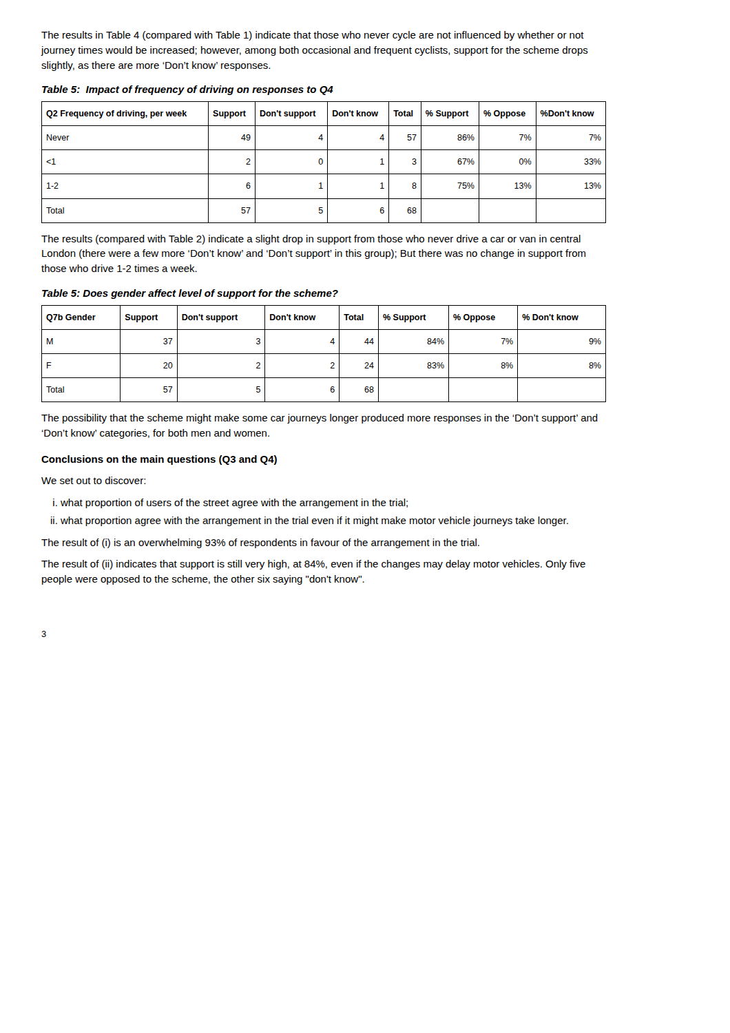The results in Table 4 (compared with Table 1) indicate that those who never cycle are not influenced by whether or not journey times would be increased; however, among both occasional and frequent cyclists, support for the scheme drops slightly, as there are more ‘Don’t know’ responses.
Table 5: Impact of frequency of driving on responses to Q4
| Q2 Frequency of driving, per week | Support | Don't support | Don't know | Total | % Support | % Oppose | %Don't know |
| --- | --- | --- | --- | --- | --- | --- | --- |
| Never | 49 | 4 | 4 | 57 | 86% | 7% | 7% |
| <1 | 2 | 0 | 1 | 3 | 67% | 0% | 33% |
| 1-2 | 6 | 1 | 1 | 8 | 75% | 13% | 13% |
| Total | 57 | 5 | 6 | 68 | | | |
The results (compared with Table 2) indicate a slight drop in support from those who never drive a car or van in central London (there were a few more ‘Don’t know’ and ‘Don’t support’ in this group); But there was no change in support from those who drive 1-2 times a week.
Table 5: Does gender affect level of support for the scheme?
| Q7b Gender | Support | Don't support | Don't know | Total | % Support | % Oppose | % Don't know |
| --- | --- | --- | --- | --- | --- | --- | --- |
| M | 37 | 3 | 4 | 44 | 84% | 7% | 9% |
| F | 20 | 2 | 2 | 24 | 83% | 8% | 8% |
| Total | 57 | 5 | 6 | 68 | | | |
The possibility that the scheme might make some car journeys longer produced more responses in the ‘Don’t support’ and ‘Don’t know’ categories, for both men and women.
Conclusions on the main questions (Q3 and Q4)
We set out to discover:
what proportion of users of the street agree with the arrangement in the trial;
what proportion agree with the arrangement in the trial even if it might make motor vehicle journeys take longer.
The result of (i) is an overwhelming 93% of respondents in favour of the arrangement in the trial.
The result of (ii) indicates that support is still very high, at 84%, even if the changes may delay motor vehicles. Only five people were opposed to the scheme, the other six saying "don't know".
3